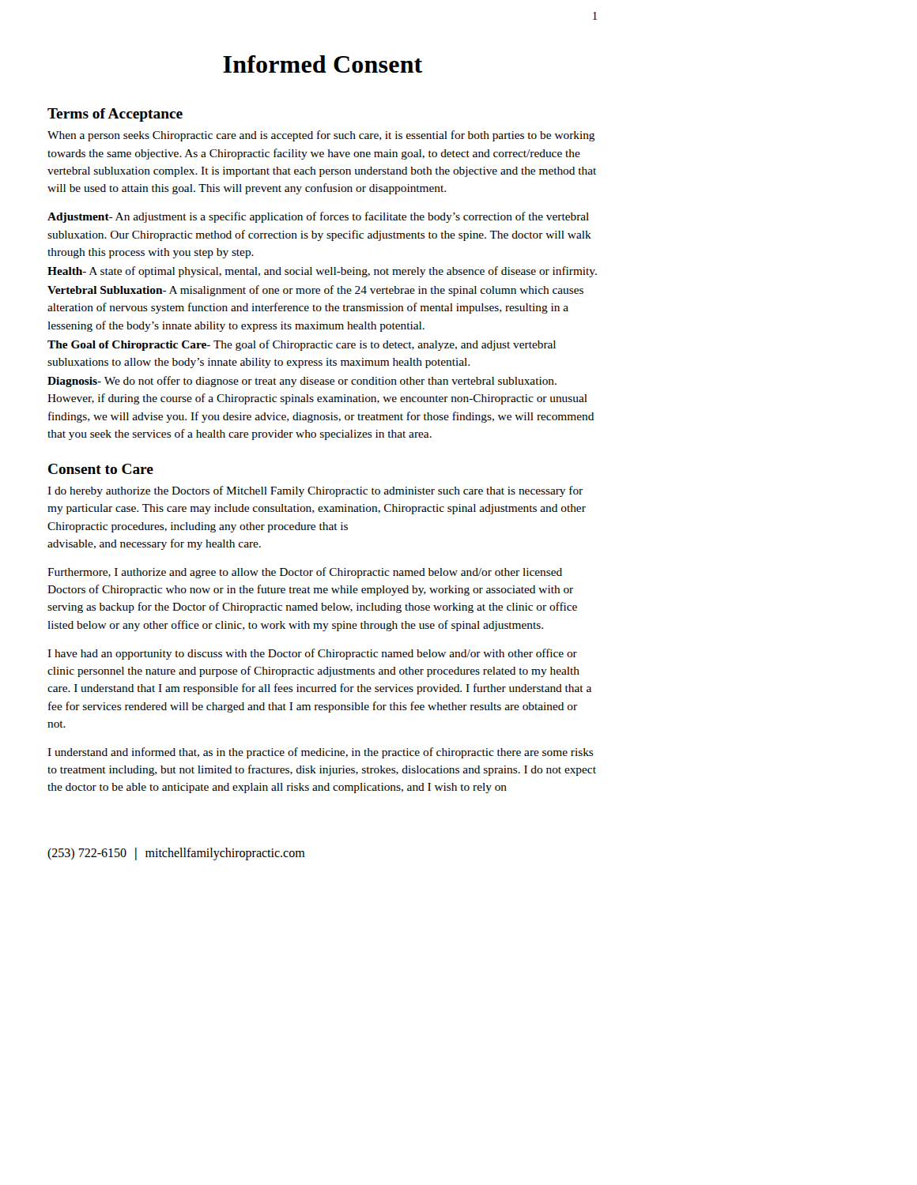1
Informed Consent
Terms of Acceptance
When a person seeks Chiropractic care and is accepted for such care, it is essential for both parties to be working towards the same objective. As a Chiropractic facility we have one main goal, to detect and correct/reduce the vertebral subluxation complex. It is important that each person understand both the objective and the method that will be used to attain this goal. This will prevent any confusion or disappointment.
Adjustment- An adjustment is a specific application of forces to facilitate the body’s correction of the vertebral subluxation. Our Chiropractic method of correction is by specific adjustments to the spine. The doctor will walk through this process with you step by step.
Health- A state of optimal physical, mental, and social well-being, not merely the absence of disease or infirmity.
Vertebral Subluxation- A misalignment of one or more of the 24 vertebrae in the spinal column which causes alteration of nervous system function and interference to the transmission of mental impulses, resulting in a lessening of the body’s innate ability to express its maximum health potential.
The Goal of Chiropractic Care- The goal of Chiropractic care is to detect, analyze, and adjust vertebral subluxations to allow the body’s innate ability to express its maximum health potential.
Diagnosis- We do not offer to diagnose or treat any disease or condition other than vertebral subluxation. However, if during the course of a Chiropractic spinals examination, we encounter non-Chiropractic or unusual findings, we will advise you. If you desire advice, diagnosis, or treatment for those findings, we will recommend that you seek the services of a health care provider who specializes in that area.
Consent to Care
I do hereby authorize the Doctors of Mitchell Family Chiropractic to administer such care that is necessary for my particular case. This care may include consultation, examination, Chiropractic spinal adjustments and other Chiropractic procedures, including any other procedure that is
advisable, and necessary for my health care.
Furthermore, I authorize and agree to allow the Doctor of Chiropractic named below and/or other licensed Doctors of Chiropractic who now or in the future treat me while employed by, working or associated with or serving as backup for the Doctor of Chiropractic named below, including those working at the clinic or office listed below or any other office or clinic, to work with my spine through the use of spinal adjustments.
I have had an opportunity to discuss with the Doctor of Chiropractic named below and/or with other office or clinic personnel the nature and purpose of Chiropractic adjustments and other procedures related to my health care. I understand that I am responsible for all fees incurred for the services provided. I further understand that a fee for services rendered will be charged and that I am responsible for this fee whether results are obtained or not.
I understand and informed that, as in the practice of medicine, in the practice of chiropractic there are some risks to treatment including, but not limited to fractures, disk injuries, strokes, dislocations and sprains. I do not expect the doctor to be able to anticipate and explain all risks and complications, and I wish to rely on
(253) 722-6150 | mitchellfamilychiropractic.com